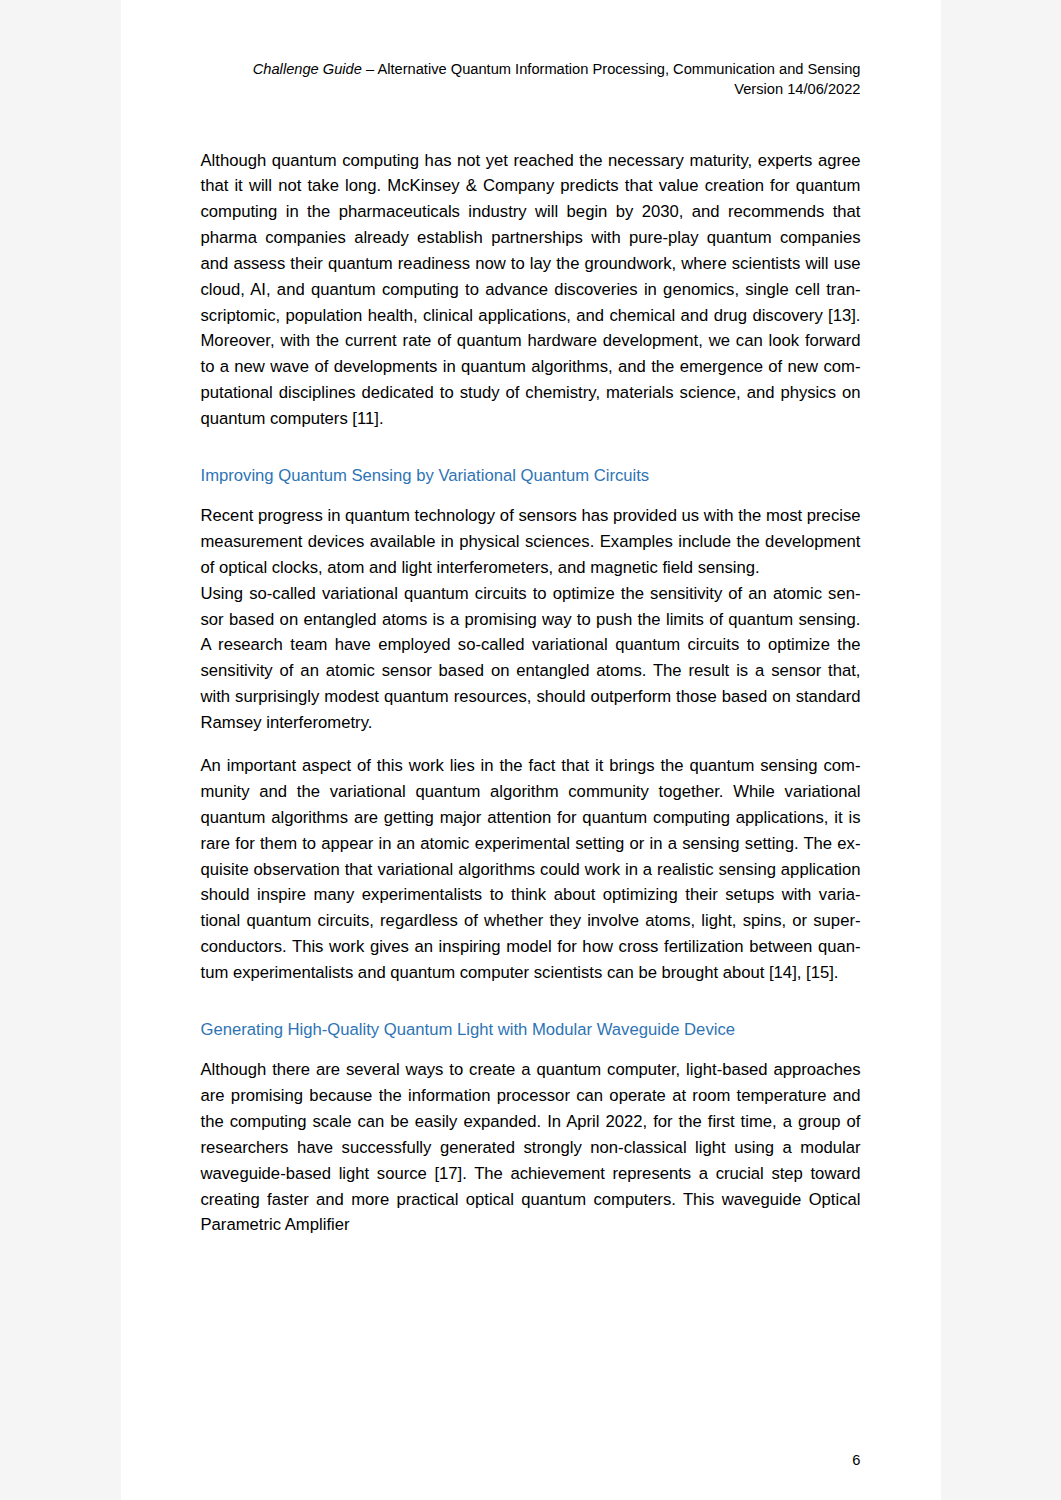Challenge Guide – Alternative Quantum Information Processing, Communication and Sensing
Version 14/06/2022
Although quantum computing has not yet reached the necessary maturity, experts agree that it will not take long. McKinsey & Company predicts that value creation for quantum computing in the pharmaceuticals industry will begin by 2030, and recommends that pharma companies already establish partnerships with pure-play quantum companies and assess their quantum readiness now to lay the groundwork, where scientists will use cloud, AI, and quantum computing to advance discoveries in genomics, single cell transcriptomic, population health, clinical applications, and chemical and drug discovery [13]. Moreover, with the current rate of quantum hardware development, we can look forward to a new wave of developments in quantum algorithms, and the emergence of new computational disciplines dedicated to study of chemistry, materials science, and physics on quantum computers [11].
Improving Quantum Sensing by Variational Quantum Circuits
Recent progress in quantum technology of sensors has provided us with the most precise measurement devices available in physical sciences. Examples include the development of optical clocks, atom and light interferometers, and magnetic field sensing.
Using so-called variational quantum circuits to optimize the sensitivity of an atomic sensor based on entangled atoms is a promising way to push the limits of quantum sensing. A research team have employed so-called variational quantum circuits to optimize the sensitivity of an atomic sensor based on entangled atoms. The result is a sensor that, with surprisingly modest quantum resources, should outperform those based on standard Ramsey interferometry.
An important aspect of this work lies in the fact that it brings the quantum sensing community and the variational quantum algorithm community together. While variational quantum algorithms are getting major attention for quantum computing applications, it is rare for them to appear in an atomic experimental setting or in a sensing setting. The exquisite observation that variational algorithms could work in a realistic sensing application should inspire many experimentalists to think about optimizing their setups with variational quantum circuits, regardless of whether they involve atoms, light, spins, or superconductors. This work gives an inspiring model for how cross fertilization between quantum experimentalists and quantum computer scientists can be brought about [14], [15].
Generating High-Quality Quantum Light with Modular Waveguide Device
Although there are several ways to create a quantum computer, light-based approaches are promising because the information processor can operate at room temperature and the computing scale can be easily expanded. In April 2022, for the first time, a group of researchers have successfully generated strongly non-classical light using a modular waveguide-based light source [17]. The achievement represents a crucial step toward creating faster and more practical optical quantum computers. This waveguide Optical Parametric Amplifier
6